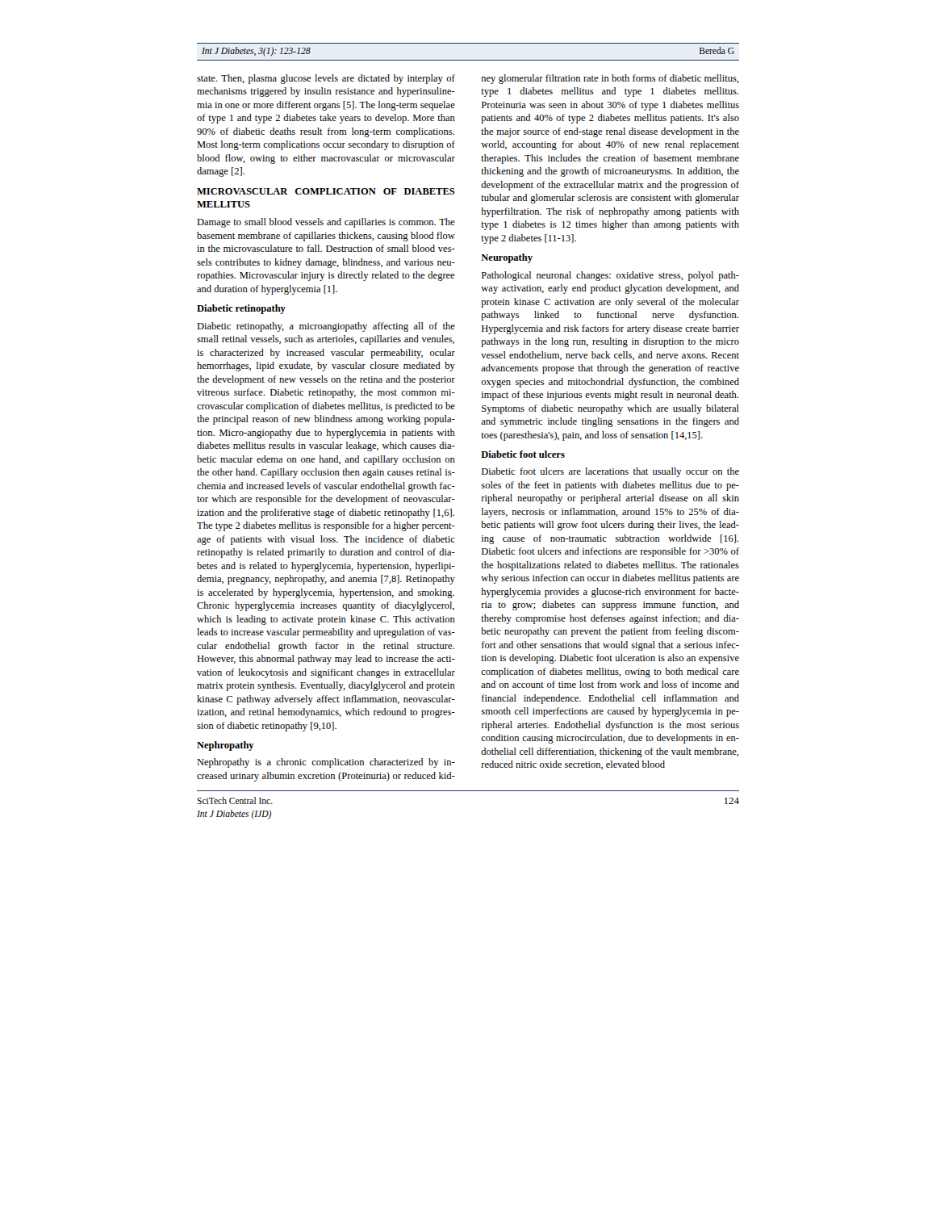Int J Diabetes, 3(1): 123-128 Bereda G
state. Then, plasma glucose levels are dictated by interplay of mechanisms triggered by insulin resistance and hyperinsulinemia in one or more different organs [5]. The long-term sequelae of type 1 and type 2 diabetes take years to develop. More than 90% of diabetic deaths result from long-term complications. Most long-term complications occur secondary to disruption of blood flow, owing to either macrovascular or microvascular damage [2].
Microvascular complication of diabetes mellitus
Damage to small blood vessels and capillaries is common. The basement membrane of capillaries thickens, causing blood flow in the microvasculature to fall. Destruction of small blood vessels contributes to kidney damage, blindness, and various neuropathies. Microvascular injury is directly related to the degree and duration of hyperglycemia [1].
Diabetic retinopathy
Diabetic retinopathy, a microangiopathy affecting all of the small retinal vessels, such as arterioles, capillaries and venules, is characterized by increased vascular permeability, ocular hemorrhages, lipid exudate, by vascular closure mediated by the development of new vessels on the retina and the posterior vitreous surface. Diabetic retinopathy, the most common microvascular complication of diabetes mellitus, is predicted to be the principal reason of new blindness among working population. Micro-angiopathy due to hyperglycemia in patients with diabetes mellitus results in vascular leakage, which causes diabetic macular edema on one hand, and capillary occlusion on the other hand. Capillary occlusion then again causes retinal ischemia and increased levels of vascular endothelial growth factor which are responsible for the development of neovascularization and the proliferative stage of diabetic retinopathy [1,6]. The type 2 diabetes mellitus is responsible for a higher percentage of patients with visual loss. The incidence of diabetic retinopathy is related primarily to duration and control of diabetes and is related to hyperglycemia, hypertension, hyperlipidemia, pregnancy, nephropathy, and anemia [7,8]. Retinopathy is accelerated by hyperglycemia, hypertension, and smoking. Chronic hyperglycemia increases quantity of diacylglycerol, which is leading to activate protein kinase C. This activation leads to increase vascular permeability and upregulation of vascular endothelial growth factor in the retinal structure. However, this abnormal pathway may lead to increase the activation of leukocytosis and significant changes in extracellular matrix protein synthesis. Eventually, diacylglycerol and protein kinase C pathway adversely affect inflammation, neovascularization, and retinal hemodynamics, which redound to progression of diabetic retinopathy [9,10].
Nephropathy
Nephropathy is a chronic complication characterized by increased urinary albumin excretion (Proteinuria) or reduced kidney glomerular filtration rate in both forms of diabetic mellitus, type 1 diabetes mellitus and type 1 diabetes mellitus. Proteinuria was seen in about 30% of type 1 diabetes mellitus patients and 40% of type 2 diabetes mellitus patients. It's also the major source of end-stage renal disease development in the world, accounting for about 40% of new renal replacement therapies. This includes the creation of basement membrane thickening and the growth of microaneurysms. In addition, the development of the extracellular matrix and the progression of tubular and glomerular sclerosis are consistent with glomerular hyperfiltration. The risk of nephropathy among patients with type 1 diabetes is 12 times higher than among patients with type 2 diabetes [11-13].
Neuropathy
Pathological neuronal changes: oxidative stress, polyol pathway activation, early end product glycation development, and protein kinase C activation are only several of the molecular pathways linked to functional nerve dysfunction. Hyperglycemia and risk factors for artery disease create barrier pathways in the long run, resulting in disruption to the micro vessel endothelium, nerve back cells, and nerve axons. Recent advancements propose that through the generation of reactive oxygen species and mitochondrial dysfunction, the combined impact of these injurious events might result in neuronal death. Symptoms of diabetic neuropathy which are usually bilateral and symmetric include tingling sensations in the fingers and toes (paresthesia's), pain, and loss of sensation [14,15].
Diabetic foot ulcers
Diabetic foot ulcers are lacerations that usually occur on the soles of the feet in patients with diabetes mellitus due to peripheral neuropathy or peripheral arterial disease on all skin layers, necrosis or inflammation, around 15% to 25% of diabetic patients will grow foot ulcers during their lives, the leading cause of non-traumatic subtraction worldwide [16]. Diabetic foot ulcers and infections are responsible for >30% of the hospitalizations related to diabetes mellitus. The rationales why serious infection can occur in diabetes mellitus patients are hyperglycemia provides a glucose-rich environment for bacteria to grow; diabetes can suppress immune function, and thereby compromise host defenses against infection; and diabetic neuropathy can prevent the patient from feeling discomfort and other sensations that would signal that a serious infection is developing. Diabetic foot ulceration is also an expensive complication of diabetes mellitus, owing to both medical care and on account of time lost from work and loss of income and financial independence. Endothelial cell inflammation and smooth cell imperfections are caused by hyperglycemia in peripheral arteries. Endothelial dysfunction is the most serious condition causing microcirculation, due to developments in endothelial cell differentiation, thickening of the vault membrane, reduced nitric oxide secretion, elevated blood
SciTech Central Inc.
Int J Diabetes (IJD)
124